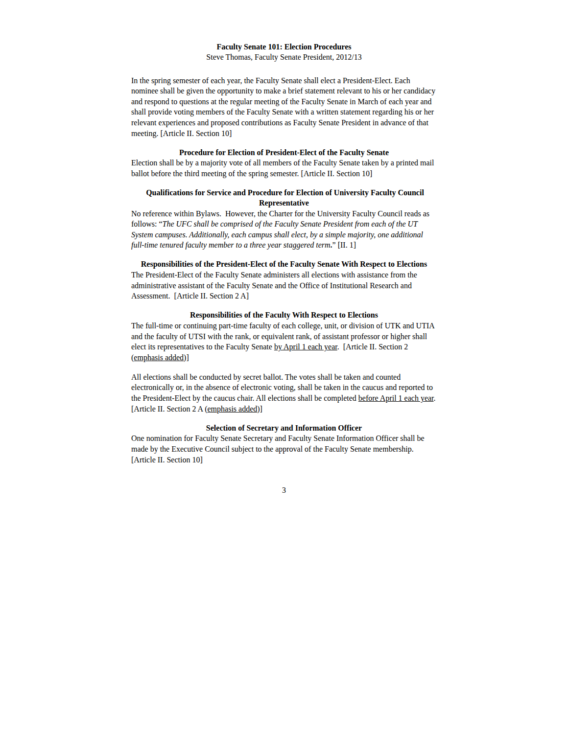Faculty Senate 101: Election Procedures
Steve Thomas, Faculty Senate President, 2012/13
In the spring semester of each year, the Faculty Senate shall elect a President-Elect. Each nominee shall be given the opportunity to make a brief statement relevant to his or her candidacy and respond to questions at the regular meeting of the Faculty Senate in March of each year and shall provide voting members of the Faculty Senate with a written statement regarding his or her relevant experiences and proposed contributions as Faculty Senate President in advance of that meeting. [Article II. Section 10]
Procedure for Election of President-Elect of the Faculty Senate
Election shall be by a majority vote of all members of the Faculty Senate taken by a printed mail ballot before the third meeting of the spring semester. [Article II. Section 10]
Qualifications for Service and Procedure for Election of University Faculty Council Representative
No reference within Bylaws. However, the Charter for the University Faculty Council reads as follows: “The UFC shall be comprised of the Faculty Senate President from each of the UT System campuses. Additionally, each campus shall elect, by a simple majority, one additional full-time tenured faculty member to a three year staggered term.” [II. 1]
Responsibilities of the President-Elect of the Faculty Senate With Respect to Elections
The President-Elect of the Faculty Senate administers all elections with assistance from the administrative assistant of the Faculty Senate and the Office of Institutional Research and Assessment. [Article II. Section 2 A]
Responsibilities of the Faculty With Respect to Elections
The full-time or continuing part-time faculty of each college, unit, or division of UTK and UTIA and the faculty of UTSI with the rank, or equivalent rank, of assistant professor or higher shall elect its representatives to the Faculty Senate by April 1 each year. [Article II. Section 2 (emphasis added)]
All elections shall be conducted by secret ballot. The votes shall be taken and counted electronically or, in the absence of electronic voting, shall be taken in the caucus and reported to the President-Elect by the caucus chair. All elections shall be completed before April 1 each year. [Article II. Section 2 A (emphasis added)]
Selection of Secretary and Information Officer
One nomination for Faculty Senate Secretary and Faculty Senate Information Officer shall be made by the Executive Council subject to the approval of the Faculty Senate membership. [Article II. Section 10]
3